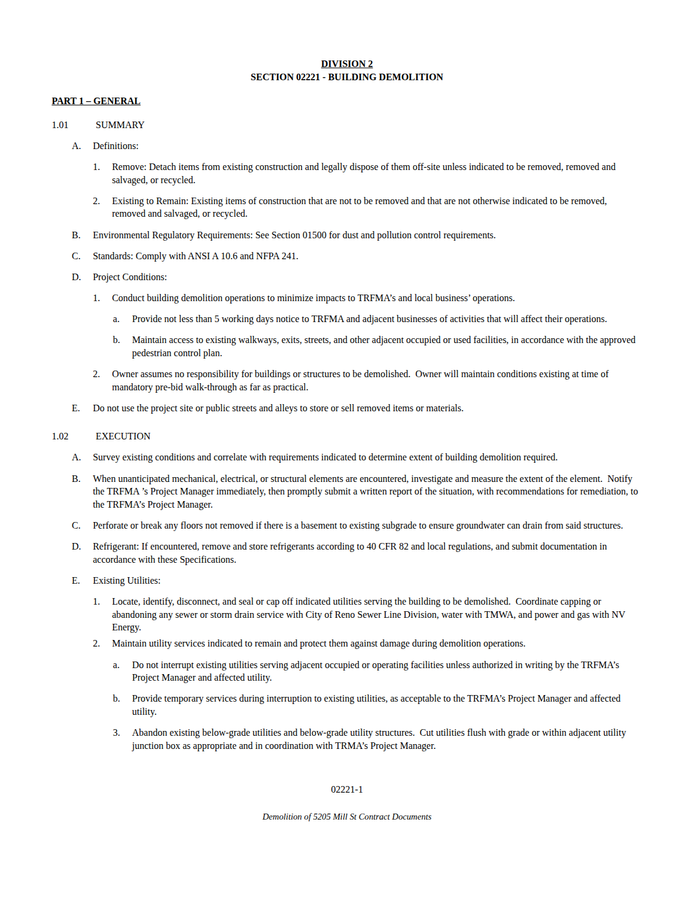DIVISION 2 SECTION 02221 - BUILDING DEMOLITION
PART 1 – GENERAL
1.01
SUMMARY
A.
Definitions:
1.
Remove: Detach items from existing construction and legally dispose of them off-site unless indicated to be removed, removed and salvaged, or recycled.
2.
Existing to Remain: Existing items of construction that are not to be removed and that are not otherwise indicated to be removed, removed and salvaged, or recycled.
B.
Environmental Regulatory Requirements: See Section 01500 for dust and pollution control requirements.
C.
Standards: Comply with ANSI A 10.6 and NFPA 241.
D.
Project Conditions:
1.
Conduct building demolition operations to minimize impacts to TRFMA’s and local business’ operations.
a.
Provide not less than 5 working days notice to TRFMA and adjacent businesses of activities that will affect their operations.
b.
Maintain access to existing walkways, exits, streets, and other adjacent occupied or used facilities, in accordance with the approved pedestrian control plan.
2.
Owner assumes no responsibility for buildings or structures to be demolished. Owner will maintain conditions existing at time of mandatory pre-bid walk-through as far as practical.
E.
Do not use the project site or public streets and alleys to store or sell removed items or materials.
1.02
EXECUTION
A.
Survey existing conditions and correlate with requirements indicated to determine extent of building demolition required.
B.
When unanticipated mechanical, electrical, or structural elements are encountered, investigate and measure the extent of the element. Notify the TRFMA ’s Project Manager immediately, then promptly submit a written report of the situation, with recommendations for remediation, to the TRFMA’s Project Manager.
C.
Perforate or break any floors not removed if there is a basement to existing subgrade to ensure groundwater can drain from said structures.
D.
Refrigerant: If encountered, remove and store refrigerants according to 40 CFR 82 and local regulations, and submit documentation in accordance with these Specifications.
E.
Existing Utilities:
1.
Locate, identify, disconnect, and seal or cap off indicated utilities serving the building to be demolished. Coordinate capping or abandoning any sewer or storm drain service with City of Reno Sewer Line Division, water with TMWA, and power and gas with NV Energy.
2.
Maintain utility services indicated to remain and protect them against damage during demolition operations.
a.
Do not interrupt existing utilities serving adjacent occupied or operating facilities unless authorized in writing by the TRFMA’s Project Manager and affected utility.
b.
Provide temporary services during interruption to existing utilities, as acceptable to the TRFMA’s Project Manager and affected utility.
3.
Abandon existing below-grade utilities and below-grade utility structures. Cut utilities flush with grade or within adjacent utility junction box as appropriate and in coordination with TRMA’s Project Manager.
02221-1
Demolition of 5205 Mill St Contract Documents